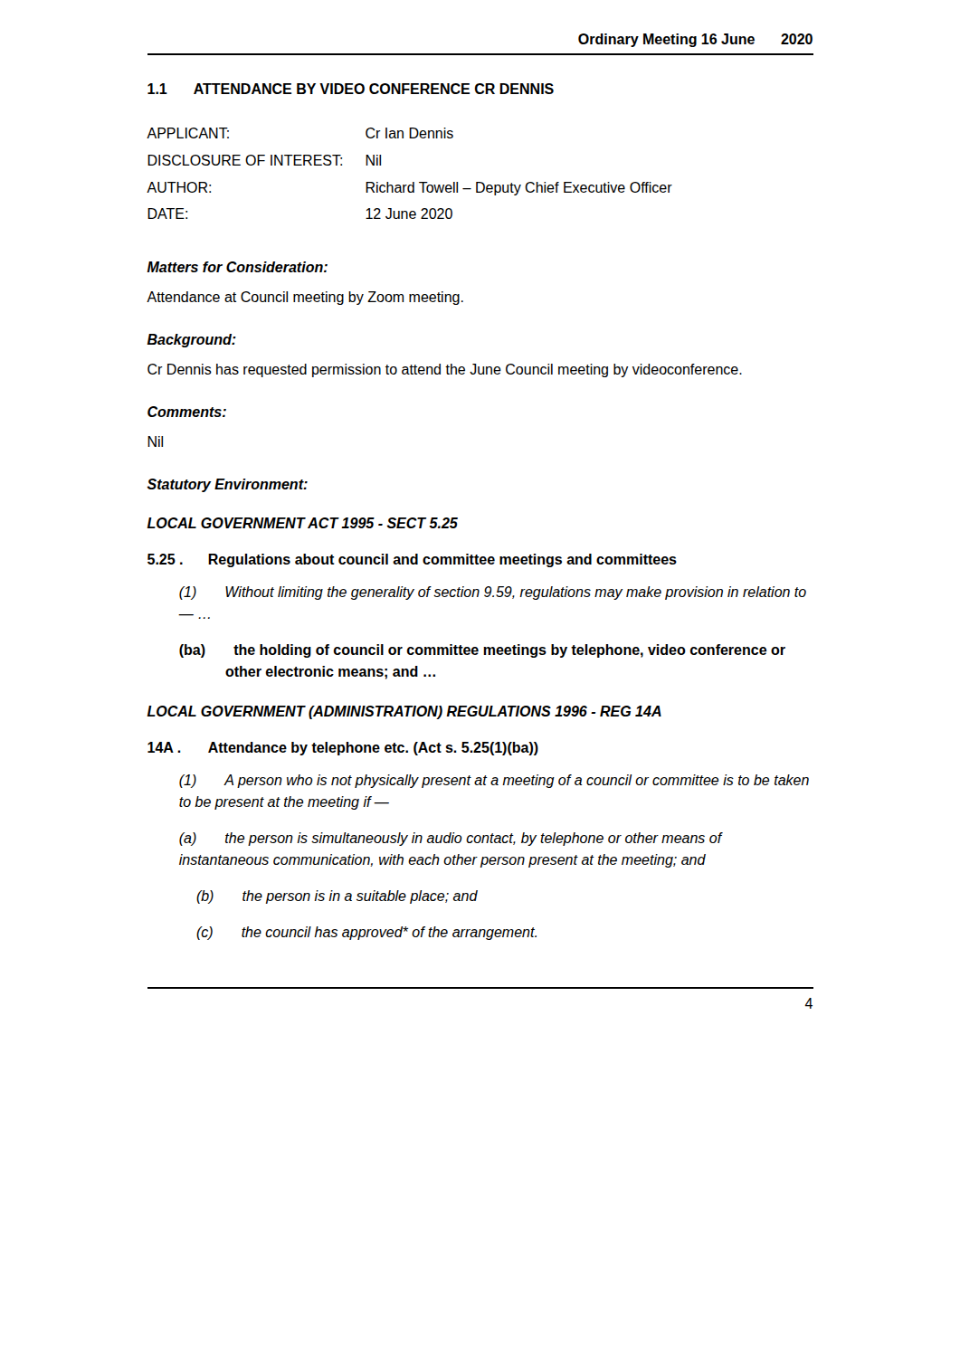Ordinary Meeting 16 June 2020
1.1 ATTENDANCE BY VIDEO CONFERENCE CR DENNIS
| APPLICANT: | Cr Ian Dennis |
| DISCLOSURE OF INTEREST: | Nil |
| AUTHOR: | Richard Towell – Deputy Chief Executive Officer |
| DATE: | 12 June 2020 |
Matters for Consideration:
Attendance at Council meeting by Zoom meeting.
Background:
Cr Dennis has requested permission to attend the June Council meeting by videoconference.
Comments:
Nil
Statutory Environment:
LOCAL GOVERNMENT ACT 1995 - SECT 5.25
5.25 . Regulations about council and committee meetings and committees
(1) Without limiting the generality of section 9.59, regulations may make provision in relation to — …
(ba) the holding of council or committee meetings by telephone, video conference or other electronic means; and …
LOCAL GOVERNMENT (ADMINISTRATION) REGULATIONS 1996 - REG 14A
14A . Attendance by telephone etc. (Act s. 5.25(1)(ba))
(1) A person who is not physically present at a meeting of a council or committee is to be taken to be present at the meeting if —
(a) the person is simultaneously in audio contact, by telephone or other means of instantaneous communication, with each other person present at the meeting; and
(b) the person is in a suitable place; and
(c) the council has approved* of the arrangement.
4